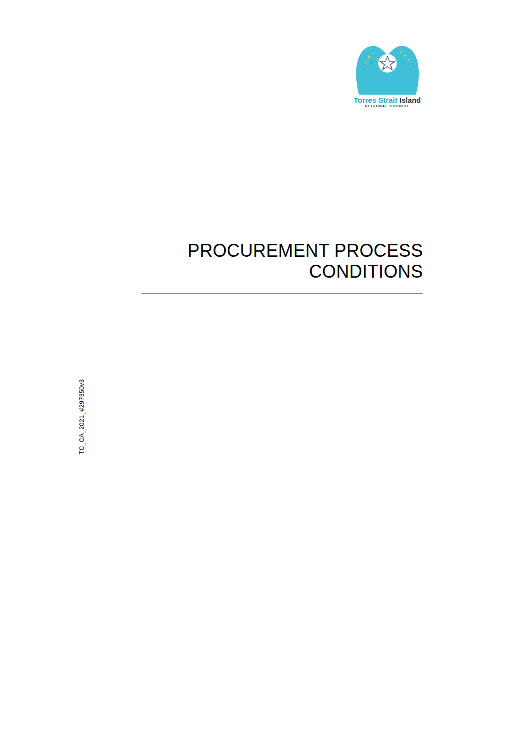TC_CA_2021_#297350v3
Torres Strait Island
REGIONAL COUNCIL
PROCUREMENT PROCESS
CONDITIONS